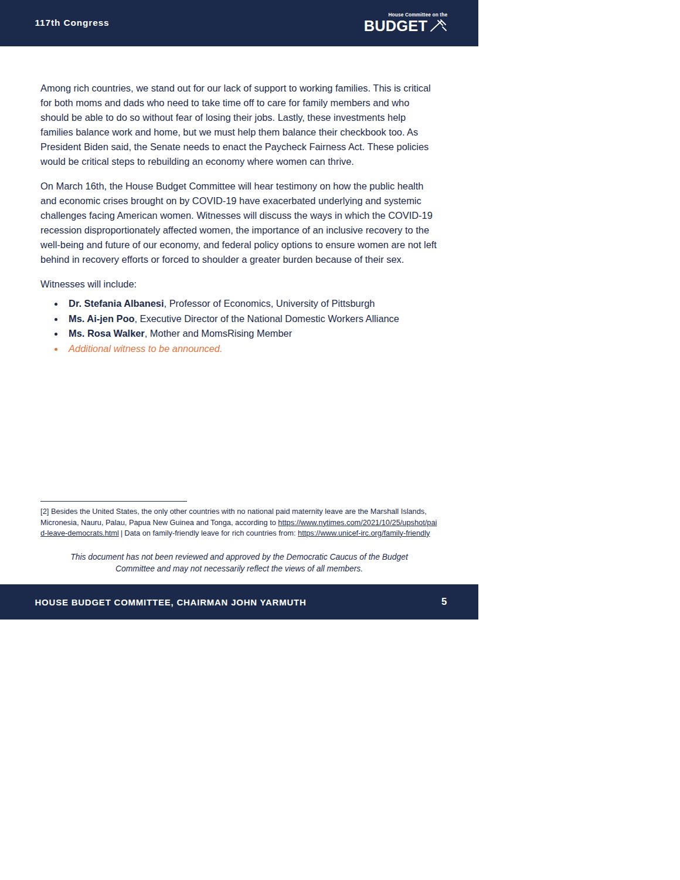117th Congress
House Committee on the BUDGET
Among rich countries, we stand out for our lack of support to working families. This is critical for both moms and dads who need to take time off to care for family members and who should be able to do so without fear of losing their jobs. Lastly, these investments help families balance work and home, but we must help them balance their checkbook too. As President Biden said, the Senate needs to enact the Paycheck Fairness Act. These policies would be critical steps to rebuilding an economy where women can thrive.
On March 16th, the House Budget Committee will hear testimony on how the public health and economic crises brought on by COVID-19 have exacerbated underlying and systemic challenges facing American women. Witnesses will discuss the ways in which the COVID-19 recession disproportionately affected women, the importance of an inclusive recovery to the well-being and future of our economy, and federal policy options to ensure women are not left behind in recovery efforts or forced to shoulder a greater burden because of their sex.
Witnesses will include:
Dr. Stefania Albanesi, Professor of Economics, University of Pittsburgh
Ms. Ai-jen Poo, Executive Director of the National Domestic Workers Alliance
Ms. Rosa Walker, Mother and MomsRising Member
Additional witness to be announced.
[2] Besides the United States, the only other countries with no national paid maternity leave are the Marshall Islands, Micronesia, Nauru, Palau, Papua New Guinea and Tonga, according to https://www.nytimes.com/2021/10/25/upshot/paid-leave-democrats.html|Data on family-friendly leave for rich countries from: https://www.unicef-irc.org/family-friendly
This document has not been reviewed and approved by the Democratic Caucus of the Budget Committee and may not necessarily reflect the views of all members.
HOUSE BUDGET COMMITTEE, CHAIRMAN JOHN YARMUTH
5